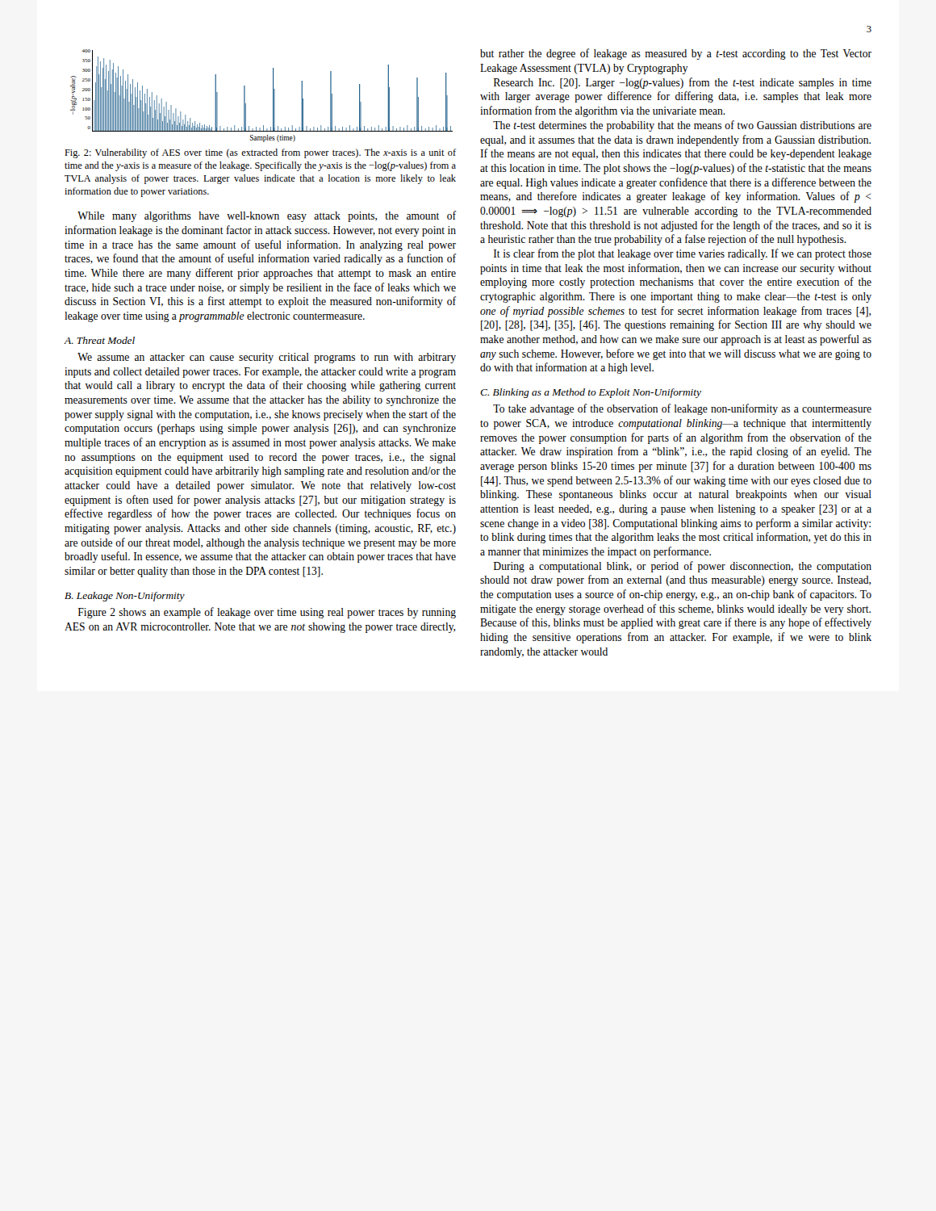3
−log(p-value)
400 350 300 250 200 150 100 50 0
Samples (time)
Fig. 2: Vulnerability of AES over time (as extracted from power traces). The x-axis is a unit of time and the y-axis is a measure of the leakage. Specifically the y-axis is the −log(p-values) from a TVLA analysis of power traces. Larger values indicate that a location is more likely to leak information due to power variations.
While many algorithms have well-known easy attack points, the amount of information leakage is the dominant factor in attack success. However, not every point in time in a trace has the same amount of useful information. In analyzing real power traces, we found that the amount of useful information varied radically as a function of time. While there are many different prior approaches that attempt to mask an entire trace, hide such a trace under noise, or simply be resilient in the face of leaks which we discuss in Section VI, this is a first attempt to exploit the measured non-uniformity of leakage over time using a programmable electronic countermeasure.
A. Threat Model
We assume an attacker can cause security critical programs to run with arbitrary inputs and collect detailed power traces. For example, the attacker could write a program that would call a library to encrypt the data of their choosing while gathering current measurements over time. We assume that the attacker has the ability to synchronize the power supply signal with the computation, i.e., she knows precisely when the start of the computation occurs (perhaps using simple power analysis [26]), and can synchronize multiple traces of an encryption as is assumed in most power analysis attacks. We make no assumptions on the equipment used to record the power traces, i.e., the signal acquisition equipment could have arbitrarily high sampling rate and resolution and/or the attacker could have a detailed power simulator. We note that relatively low-cost equipment is often used for power analysis attacks [27], but our mitigation strategy is effective regardless of how the power traces are collected. Our techniques focus on mitigating power analysis. Attacks and other side channels (timing, acoustic, RF, etc.) are outside of our threat model, although the analysis technique we present may be more broadly useful. In essence, we assume that the attacker can obtain power traces that have similar or better quality than those in the DPA contest [13].
B. Leakage Non-Uniformity
Figure 2 shows an example of leakage over time using real power traces by running AES on an AVR microcontroller. Note that we are not showing the power trace directly, but rather the degree of leakage as measured by a t-test according to the Test Vector Leakage Assessment (TVLA) by Cryptography
Research Inc. [20]. Larger −log(p-values) from the t-test indicate samples in time with larger average power difference for differing data, i.e. samples that leak more information from the algorithm via the univariate mean.
The t-test determines the probability that the means of two Gaussian distributions are equal, and it assumes that the data is drawn independently from a Gaussian distribution. If the means are not equal, then this indicates that there could be key-dependent leakage at this location in time. The plot shows the −log(p-values) of the t-statistic that the means are equal. High values indicate a greater confidence that there is a difference between the means, and therefore indicates a greater leakage of key information. Values of p < 0.00001 ⟹ −log(p) > 11.51 are vulnerable according to the TVLA-recommended threshold. Note that this threshold is not adjusted for the length of the traces, and so it is a heuristic rather than the true probability of a false rejection of the null hypothesis.
It is clear from the plot that leakage over time varies radically. If we can protect those points in time that leak the most information, then we can increase our security without employing more costly protection mechanisms that cover the entire execution of the crytographic algorithm. There is one important thing to make clear—the t-test is only one of myriad possible schemes to test for secret information leakage from traces [4], [20], [28], [34], [35], [46]. The questions remaining for Section III are why should we make another method, and how can we make sure our approach is at least as powerful as any such scheme. However, before we get into that we will discuss what we are going to do with that information at a high level.
C. Blinking as a Method to Exploit Non-Uniformity
To take advantage of the observation of leakage non-uniformity as a countermeasure to power SCA, we introduce computational blinking—a technique that intermittently removes the power consumption for parts of an algorithm from the observation of the attacker. We draw inspiration from a “blink”, i.e., the rapid closing of an eyelid. The average person blinks 15-20 times per minute [37] for a duration between 100-400 ms [44]. Thus, we spend between 2.5-13.3% of our waking time with our eyes closed due to blinking. These spontaneous blinks occur at natural breakpoints when our visual attention is least needed, e.g., during a pause when listening to a speaker [23] or at a scene change in a video [38]. Computational blinking aims to perform a similar activity: to blink during times that the algorithm leaks the most critical information, yet do this in a manner that minimizes the impact on performance.
During a computational blink, or period of power disconnection, the computation should not draw power from an external (and thus measurable) energy source. Instead, the computation uses a source of on-chip energy, e.g., an on-chip bank of capacitors. To mitigate the energy storage overhead of this scheme, blinks would ideally be very short. Because of this, blinks must be applied with great care if there is any hope of effectively hiding the sensitive operations from an attacker. For example, if we were to blink randomly, the attacker would